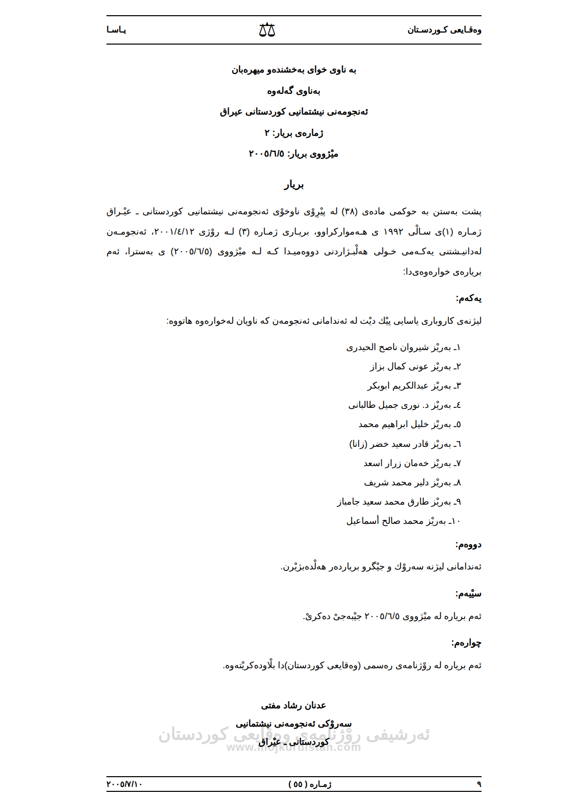وەقـایعی كـوردسـتان
⚖
یـاسـا
به ناوی خوای به‌خشنده‌و میهره‌بان
به‌ناوی گه‌له‌وه
ئه‌نجومه‌نی نیشتمانیی كوردستانی عیراق
ژماره‌ی بریار: ٢
میْژووی بریار: ٢٠٠٥/٦/٥
بریار
پشت به‌ستن به‌ حوكمی ماده‌ی (٣٨) له‌ پیْرِوْی ناوخوْی ئه‌نجومه‌نی نیشتمانیی كوردستانی ـ عیْـراق ژمـاره‌ (١)ی سـالْی ١٩٩٢ ی هـه‌مواركراوو، بریـاری ژمـاره‌ (٣) لـه‌ روْژی ٢٠٠١/٤/١٢، ئه‌نجومـه‌ن له‌دانیـشتنی یه‌كـه‌می خـولی هه‌لْبـژاردنی دووه‌میـدا كـه‌ لـه‌ میْژووی (٢٠٠٥/٦/٥) ی به‌سترا، ئه‌م بریاره‌ی خواره‌وه‌ی‌دا:
یه‌كه‌م:
لیژنه‌ی كاروباری یاسایی پیْك دیْت له‌ ئه‌ندامانی ئه‌نجومه‌ن كه‌ ناویان له‌خواره‌وه‌ هاتووه‌:
١ـ به‌ریْز شیروان ناصح الحیدری
٢ـ به‌ریْز عونی كمال بزاز
٣ـ به‌ریْز عبدالكریم ابوبكر
٤ـ به‌ریْز د. نوری جمیل طالبانی
٥ـ به‌ریْز خلیل ابراهیم محمد
٦ـ به‌ریْز قادر سعید خضر (زانا)
٧ـ به‌ریْز خه‌مان زرار اسعد
٨ـ به‌ریْز دلیر محمد شریف
٩ـ به‌ریْز طارق محمد سعید جامباز
١٠ـ به‌ریْز محمد صالح أسماعیل
دووه‌م:
ئه‌ندامانی لیژنه‌ سه‌روْك و جیْگرو بریارده‌ر هه‌لْده‌بژیْرن.
سیْیه‌م:
ئه‌م بریاره‌ له‌ میْژووی ٢٠٠٥/٦/٥ جیْبه‌جیْ ده‌كریْ.
چواره‌م:
ئه‌م بریاره‌ له‌ روْژنامه‌ی ره‌سمی (وه‌قایعی كوردستان)دا بلْاوده‌كریْته‌وه‌.
عدنان رشاد مفتی
سه‌روْكی ئه‌نجومه‌نی نیشتمانیی
كوردستانی ـ عیْراق
ئه‌رشیفی روْژنامه‌ی وه‌قایعی كوردستان www.mojkurdistan.com
٩
ژمـاره‌ ( ٥٥ )
٢٠٠٥/٧/١٠